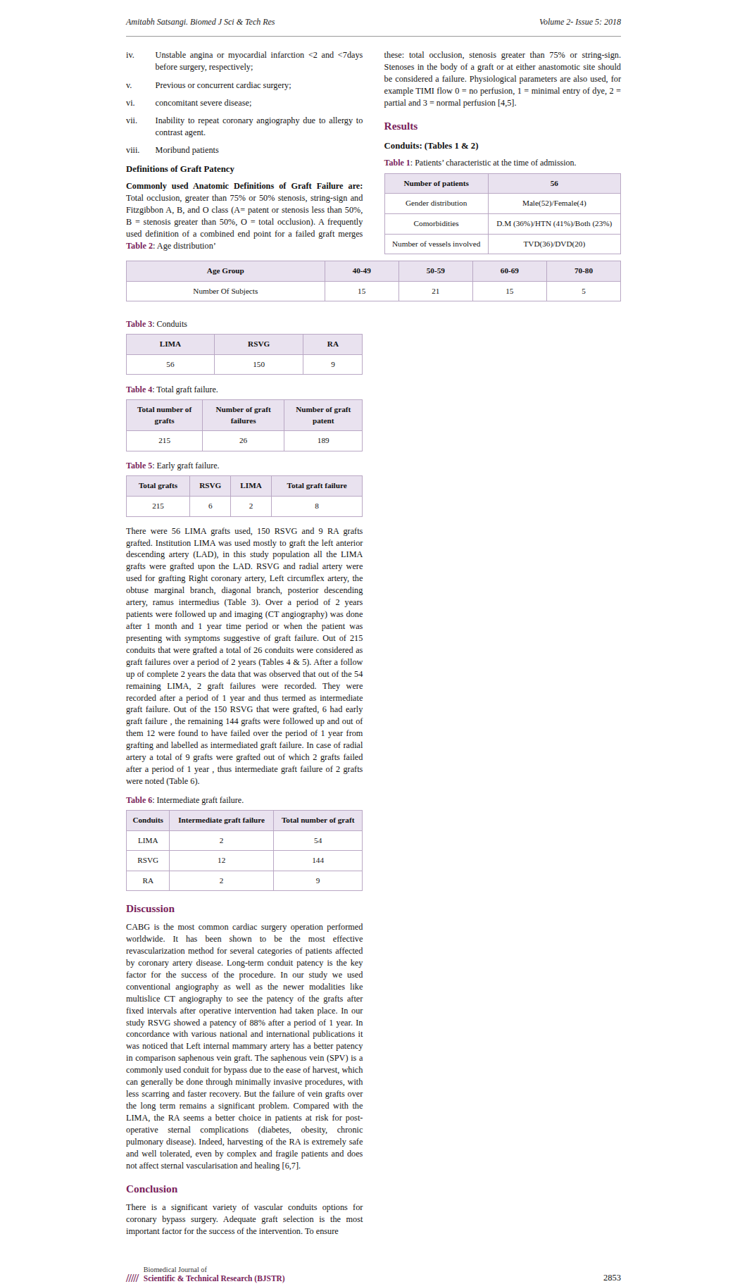Amitabh Satsangi. Biomed J Sci & Tech Res
Volume 2- Issue 5: 2018
iv. Unstable angina or myocardial infarction <2 and <7days before surgery, respectively;
v. Previous or concurrent cardiac surgery;
vi. concomitant severe disease;
vii. Inability to repeat coronary angiography due to allergy to contrast agent.
viii. Moribund patients
Definitions of Graft Patency
Commonly used Anatomic Definitions of Graft Failure are: Total occlusion, greater than 75% or 50% stenosis, string-sign and Fitzgibbon A, B, and O class (A= patent or stenosis less than 50%, B = stenosis greater than 50%, O = total occlusion). A frequently used definition of a combined end point for a failed graft merges Table 2: Age distribution’
these: total occlusion, stenosis greater than 75% or string-sign. Stenoses in the body of a graft or at either anastomotic site should be considered a failure. Physiological parameters are also used, for example TIMI flow 0 = no perfusion, 1 = minimal entry of dye, 2 = partial and 3 = normal perfusion [4,5].
Results
Conduits: (Tables 1 & 2)
Table 1: Patients’ characteristic at the time of admission.
| Number of patients | 56 |
| --- | --- |
| Gender distribution | Male(52)/Female(4) |
| Comorbidities | D.M (36%)/HTN (41%)/Both (23%) |
| Number of vessels involved | TVD(36)/DVD(20) |
| Age Group | 40-49 | 50-59 | 60-69 | 70-80 |
| --- | --- | --- | --- | --- |
| Number Of Subjects | 15 | 21 | 15 | 5 |
Table 3: Conduits
| LIMA | RSVG | RA |
| --- | --- | --- |
| 56 | 150 | 9 |
Table 4: Total graft failure.
| Total number of grafts | Number of graft failures | Number of graft patent |
| --- | --- | --- |
| 215 | 26 | 189 |
Table 5: Early graft failure.
| Total grafts | RSVG | LIMA | Total graft failure |
| --- | --- | --- | --- |
| 215 | 6 | 2 | 8 |
There were 56 LIMA grafts used, 150 RSVG and 9 RA grafts grafted. Institution LIMA was used mostly to graft the left anterior descending artery (LAD), in this study population all the LIMA grafts were grafted upon the LAD. RSVG and radial artery were used for grafting Right coronary artery, Left circumflex artery, the obtuse marginal branch, diagonal branch, posterior descending artery, ramus intermedius (Table 3). Over a period of 2 years patients were followed up and imaging (CT angiography) was done after 1 month and 1 year time period or when the patient was presenting with symptoms suggestive of graft failure. Out of 215 conduits that were grafted a total of 26 conduits were considered as graft failures over a period of 2 years (Tables 4 & 5). After a follow up of complete 2 years the data that was observed that out of the 54 remaining LIMA, 2 graft failures were recorded. They were recorded after a period of 1 year and thus termed as intermediate graft failure. Out of the 150 RSVG that were grafted, 6 had early graft failure , the remaining 144 grafts were followed up and out of them 12 were found to have failed over the period of 1 year from grafting and labelled as intermediated graft failure. In case of radial artery a total of 9 grafts were grafted out of which 2 grafts failed after a period of 1 year , thus intermediate graft failure of 2 grafts were noted (Table 6).
Table 6: Intermediate graft failure.
| Conduits | Intermediate graft failure | Total number of graft |
| --- | --- | --- |
| LIMA | 2 | 54 |
| RSVG | 12 | 144 |
| RA | 2 | 9 |
Discussion
CABG is the most common cardiac surgery operation performed worldwide. It has been shown to be the most effective revascularization method for several categories of patients affected by coronary artery disease. Long-term conduit patency is the key factor for the success of the procedure. In our study we used conventional angiography as well as the newer modalities like multislice CT angiography to see the patency of the grafts after fixed intervals after operative intervention had taken place. In our study RSVG showed a patency of 88% after a period of 1 year. In concordance with various national and international publications it was noticed that Left internal mammary artery has a better patency in comparison saphenous vein graft. The saphenous vein (SPV) is a commonly used conduit for bypass due to the ease of harvest, which can generally be done through minimally invasive procedures, with less scarring and faster recovery. But the failure of vein grafts over the long term remains a significant problem. Compared with the LIMA, the RA seems a better choice in patients at risk for post-operative sternal complications (diabetes, obesity, chronic pulmonary disease). Indeed, harvesting of the RA is extremely safe and well tolerated, even by complex and fragile patients and does not affect sternal vascularisation and healing [6,7].
Conclusion
There is a significant variety of vascular conduits options for coronary bypass surgery. Adequate graft selection is the most important factor for the success of the intervention. To ensure
/////
Biomedical Journal of
Scientific & Technical Research (BJSTR)
2853